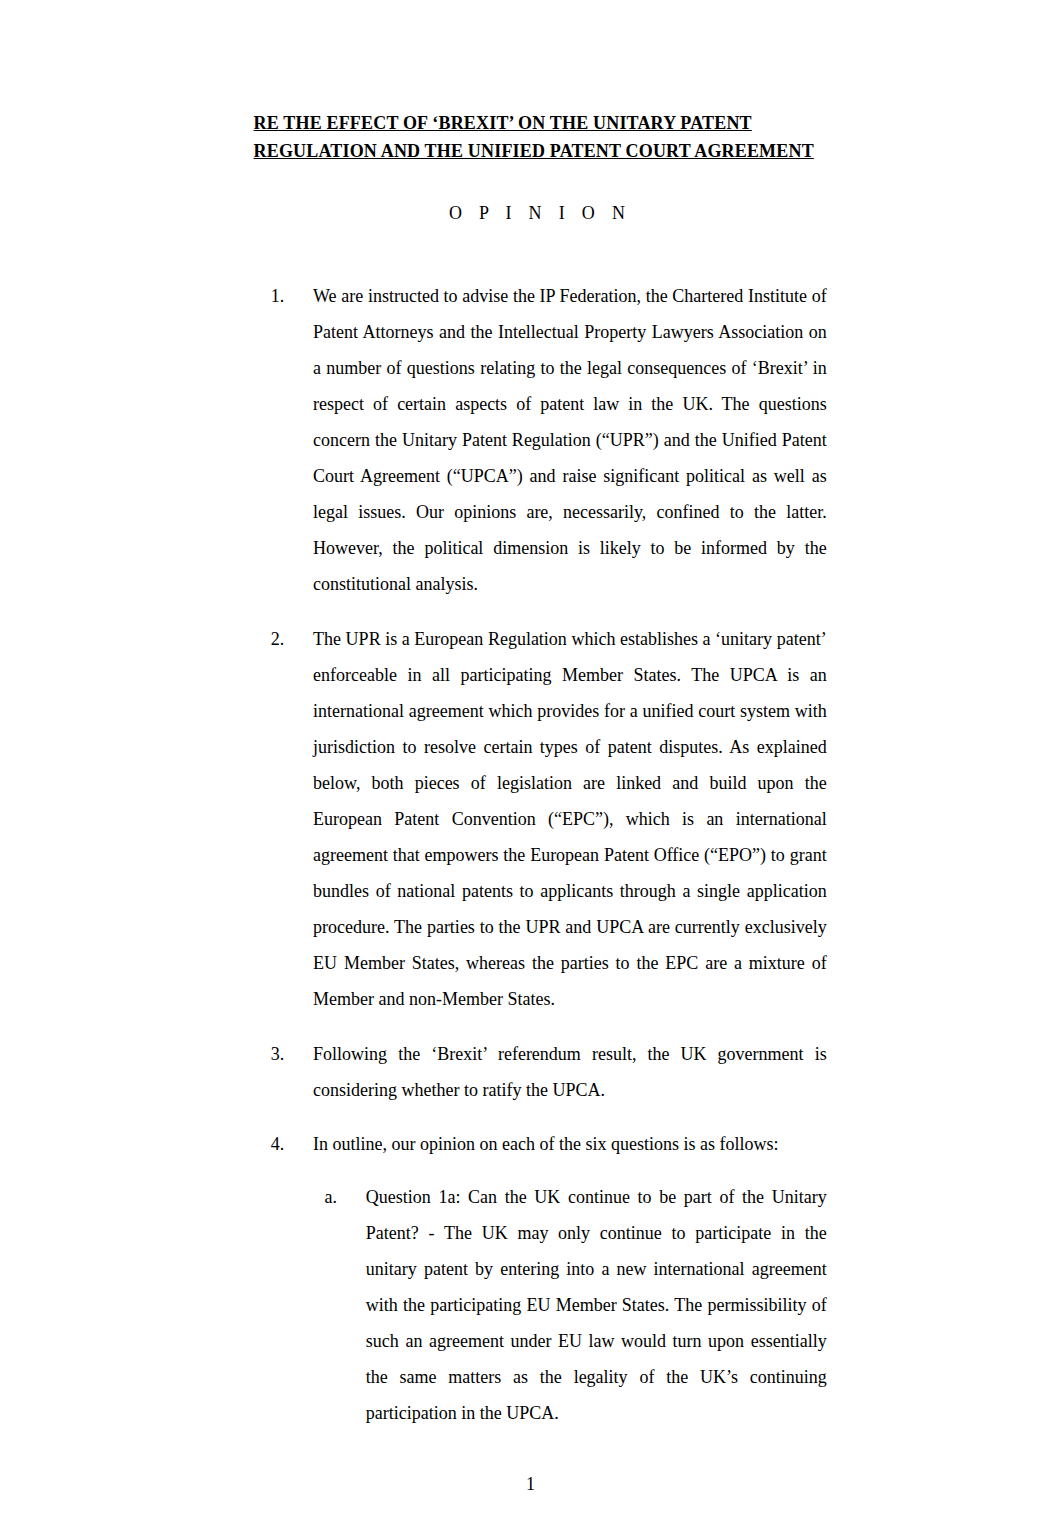Re the effect of ‘Brexit’ on the Unitary Patent Regulation and the Unified Patent Court Agreement
O P I N I O N
We are instructed to advise the IP Federation, the Chartered Institute of Patent Attorneys and the Intellectual Property Lawyers Association on a number of questions relating to the legal consequences of ‘Brexit’ in respect of certain aspects of patent law in the UK. The questions concern the Unitary Patent Regulation (“UPR”) and the Unified Patent Court Agreement (“UPCA”) and raise significant political as well as legal issues. Our opinions are, necessarily, confined to the latter. However, the political dimension is likely to be informed by the constitutional analysis.
The UPR is a European Regulation which establishes a ‘unitary patent’ enforceable in all participating Member States. The UPCA is an international agreement which provides for a unified court system with jurisdiction to resolve certain types of patent disputes. As explained below, both pieces of legislation are linked and build upon the European Patent Convention (“EPC”), which is an international agreement that empowers the European Patent Office (“EPO”) to grant bundles of national patents to applicants through a single application procedure. The parties to the UPR and UPCA are currently exclusively EU Member States, whereas the parties to the EPC are a mixture of Member and non-Member States.
Following the ‘Brexit’ referendum result, the UK government is considering whether to ratify the UPCA.
In outline, our opinion on each of the six questions is as follows:
Question 1a: Can the UK continue to be part of the Unitary Patent? - The UK may only continue to participate in the unitary patent by entering into a new international agreement with the participating EU Member States. The permissibility of such an agreement under EU law would turn upon essentially the same matters as the legality of the UK’s continuing participation in the UPCA.
1